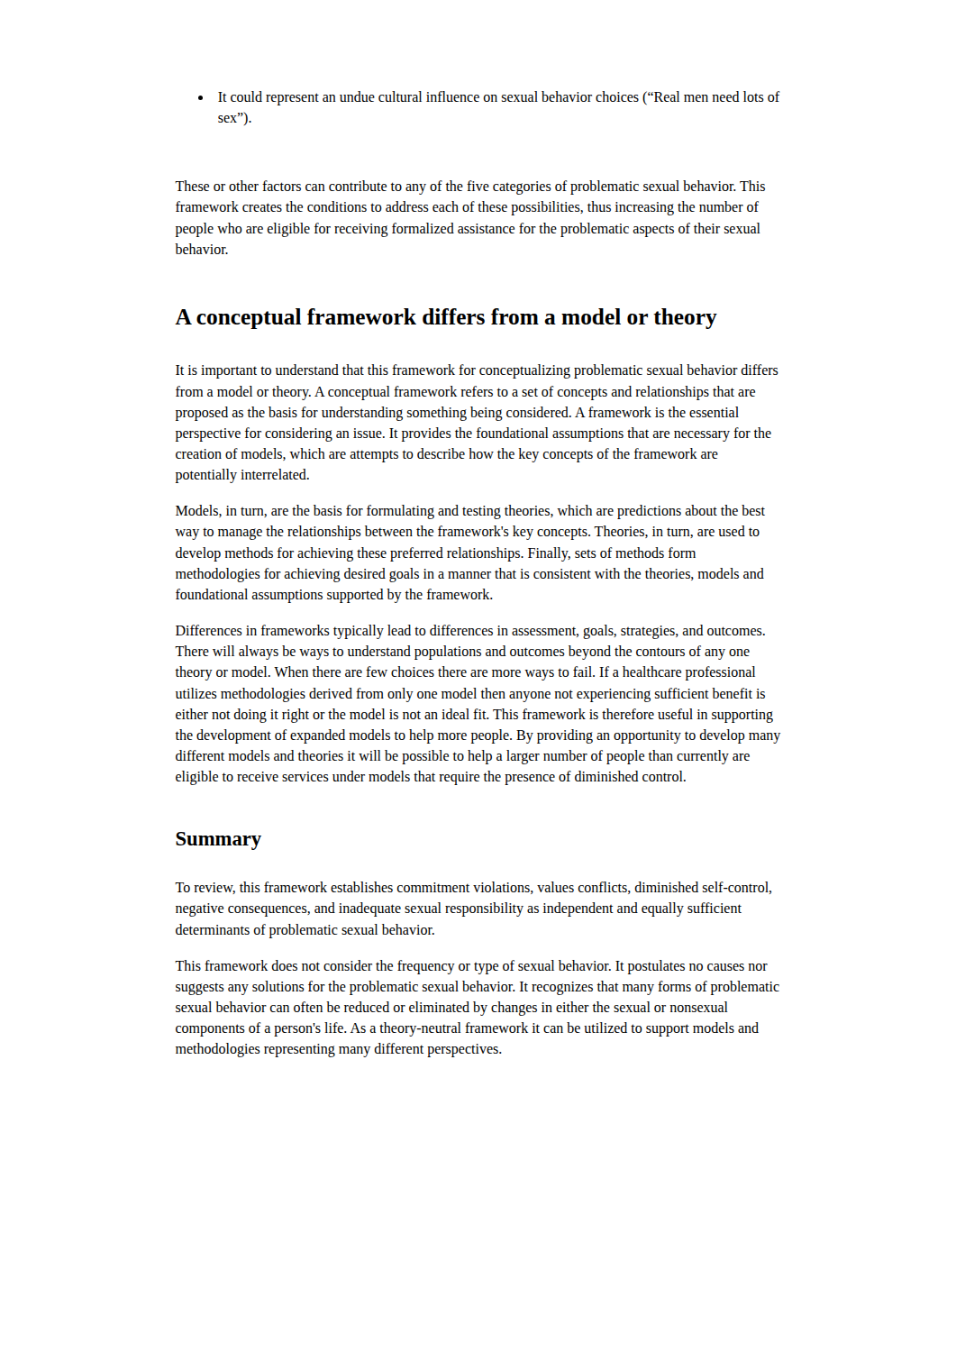It could represent an undue cultural influence on sexual behavior choices (“Real men need lots of sex”).
These or other factors can contribute to any of the five categories of problematic sexual behavior. This framework creates the conditions to address each of these possibilities, thus increasing the number of people who are eligible for receiving formalized assistance for the problematic aspects of their sexual behavior.
A conceptual framework differs from a model or theory
It is important to understand that this framework for conceptualizing problematic sexual behavior differs from a model or theory. A conceptual framework refers to a set of concepts and relationships that are proposed as the basis for understanding something being considered. A framework is the essential perspective for considering an issue. It provides the foundational assumptions that are necessary for the creation of models, which are attempts to describe how the key concepts of the framework are potentially interrelated.
Models, in turn, are the basis for formulating and testing theories, which are predictions about the best way to manage the relationships between the framework's key concepts. Theories, in turn, are used to develop methods for achieving these preferred relationships. Finally, sets of methods form methodologies for achieving desired goals in a manner that is consistent with the theories, models and foundational assumptions supported by the framework.
Differences in frameworks typically lead to differences in assessment, goals, strategies, and outcomes. There will always be ways to understand populations and outcomes beyond the contours of any one theory or model. When there are few choices there are more ways to fail. If a healthcare professional utilizes methodologies derived from only one model then anyone not experiencing sufficient benefit is either not doing it right or the model is not an ideal fit. This framework is therefore useful in supporting the development of expanded models to help more people. By providing an opportunity to develop many different models and theories it will be possible to help a larger number of people than currently are eligible to receive services under models that require the presence of diminished control.
Summary
To review, this framework establishes commitment violations, values conflicts, diminished self-control, negative consequences, and inadequate sexual responsibility as independent and equally sufficient determinants of problematic sexual behavior.
This framework does not consider the frequency or type of sexual behavior. It postulates no causes nor suggests any solutions for the problematic sexual behavior. It recognizes that many forms of problematic sexual behavior can often be reduced or eliminated by changes in either the sexual or nonsexual components of a person's life. As a theory-neutral framework it can be utilized to support models and methodologies representing many different perspectives.